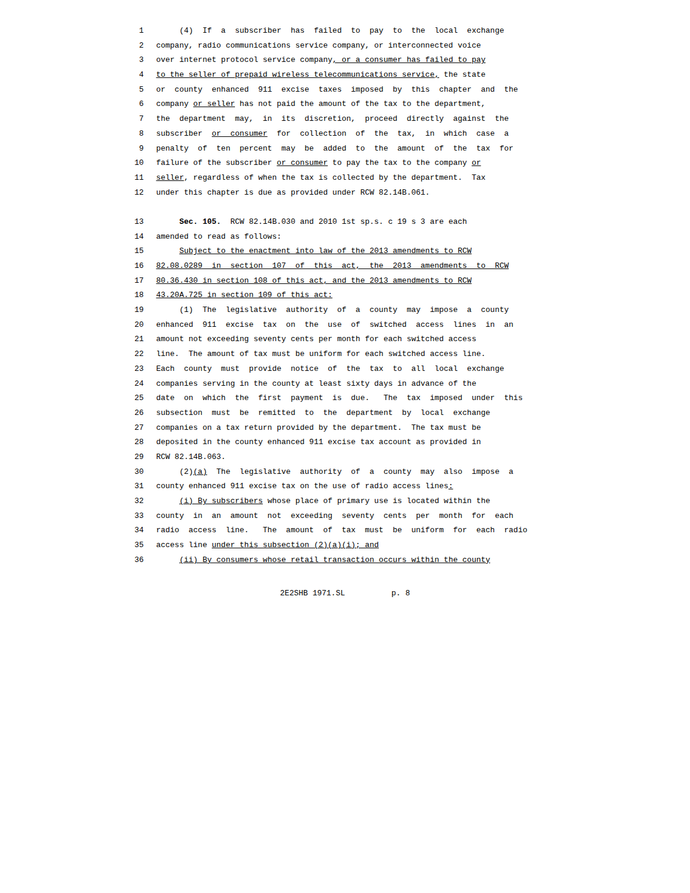1 (4) If a subscriber has failed to pay to the local exchange
2 company, radio communications service company, or interconnected voice
3 over internet protocol service company, or a consumer has failed to pay
4 to the seller of prepaid wireless telecommunications service, the state
5 or county enhanced 911 excise taxes imposed by this chapter and the
6 company or seller has not paid the amount of the tax to the department,
7 the department may, in its discretion, proceed directly against the
8 subscriber or consumer for collection of the tax, in which case a
9 penalty of ten percent may be added to the amount of the tax for
10 failure of the subscriber or consumer to pay the tax to the company or
11 seller, regardless of when the tax is collected by the department. Tax
12 under this chapter is due as provided under RCW 82.14B.061.
13 Sec. 105. RCW 82.14B.030 and 2010 1st sp.s. c 19 s 3 are each
14 amended to read as follows:
15 Subject to the enactment into law of the 2013 amendments to RCW
1682.08.0289 in section 107 of this act, the 2013 amendments to RCW
1780.36.430 in section 108 of this act, and the 2013 amendments to RCW
1843.20A.725 in section 109 of this act:
19 (1) The legislative authority of a county may impose a county
20 enhanced 911 excise tax on the use of switched access lines in an
21 amount not exceeding seventy cents per month for each switched access
22 line. The amount of tax must be uniform for each switched access line.
23 Each county must provide notice of the tax to all local exchange
24 companies serving in the county at least sixty days in advance of the
25 date on which the first payment is due. The tax imposed under this
26 subsection must be remitted to the department by local exchange
27 companies on a tax return provided by the department. The tax must be
28 deposited in the county enhanced 911 excise tax account as provided in
29 RCW 82.14B.063.
30 (2)(a) The legislative authority of a county may also impose a
31 county enhanced 911 excise tax on the use of radio access lines:
32 (i) By subscribers whose place of primary use is located within the
33 county in an amount not exceeding seventy cents per month for each
34 radio access line. The amount of tax must be uniform for each radio
35 access line under this subsection (2)(a)(i); and
36 (ii) By consumers whose retail transaction occurs within the county
2E2SHB 1971.SL p. 8